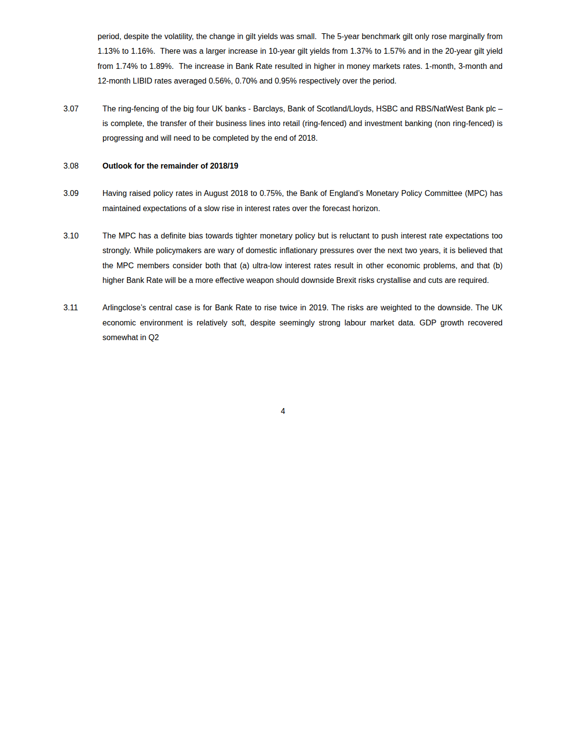period, despite the volatility, the change in gilt yields was small. The 5-year benchmark gilt only rose marginally from 1.13% to 1.16%. There was a larger increase in 10-year gilt yields from 1.37% to 1.57% and in the 20-year gilt yield from 1.74% to 1.89%. The increase in Bank Rate resulted in higher in money markets rates. 1-month, 3-month and 12-month LIBID rates averaged 0.56%, 0.70% and 0.95% respectively over the period.
3.07
The ring-fencing of the big four UK banks - Barclays, Bank of Scotland/Lloyds, HSBC and RBS/NatWest Bank plc – is complete, the transfer of their business lines into retail (ring-fenced) and investment banking (non ring-fenced) is progressing and will need to be completed by the end of 2018.
3.08
Outlook for the remainder of 2018/19
3.09
Having raised policy rates in August 2018 to 0.75%, the Bank of England’s Monetary Policy Committee (MPC) has maintained expectations of a slow rise in interest rates over the forecast horizon.
3.10
The MPC has a definite bias towards tighter monetary policy but is reluctant to push interest rate expectations too strongly. While policymakers are wary of domestic inflationary pressures over the next two years, it is believed that the MPC members consider both that (a) ultra-low interest rates result in other economic problems, and that (b) higher Bank Rate will be a more effective weapon should downside Brexit risks crystallise and cuts are required.
3.11
Arlingclose’s central case is for Bank Rate to rise twice in 2019. The risks are weighted to the downside. The UK economic environment is relatively soft, despite seemingly strong labour market data. GDP growth recovered somewhat in Q2
4